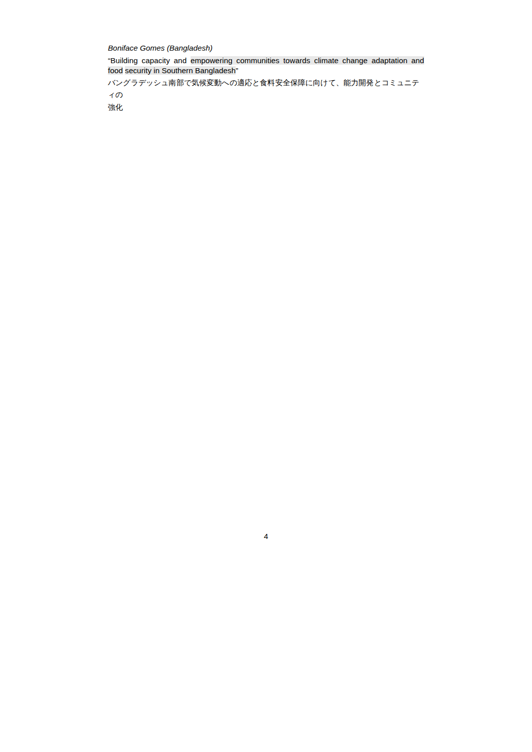Boniface Gomes (Bangladesh)
“Building capacity and empowering communities towards climate change adaptation and food security in Southern Bangladesh”
バングラデッシュ南部で気候変動への適応と食料安全保障に向けて、能力開発とコミュニティの
強化
4